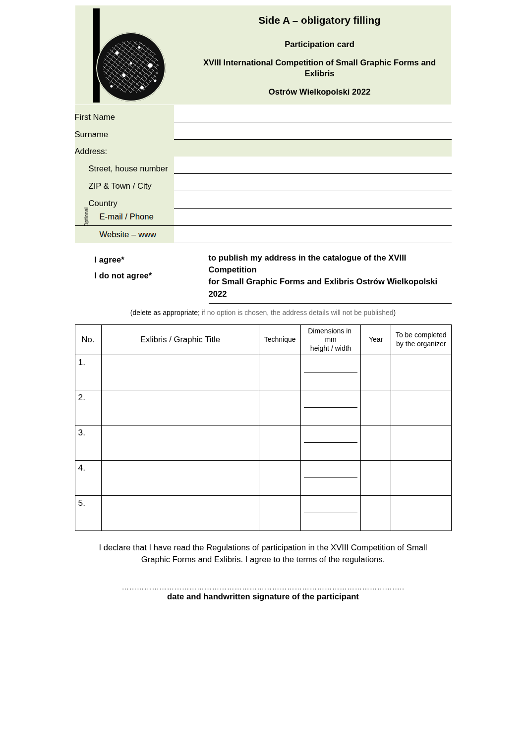Side A – obligatory filling
Participation card
XVIII International Competition of Small Graphic Forms and Exlibris
Ostrów Wielkopolski 2022
| First Name | |
| Surname | |
| Address: | |
| Street, house number | |
| ZIP & Town / City | |
| Country | |
| Optional E-mail / Phone | |
| Website – www | |
I agree*
I do not agree*
to publish my address in the catalogue of the XVIII Competition
for Small Graphic Forms and Exlibris Ostrów Wielkopolski 2022
(delete as appropriate; if no option is chosen, the address details will not be published)
| No. | Exlibris / Graphic Title | Technique | Dimensions in mm height / width | Year | To be completed by the organizer |
| --- | --- | --- | --- | --- | --- |
| 1. | | | | | |
| 2. | | | | | |
| 3. | | | | | |
| 4. | | | | | |
| 5. | | | | | |
I declare that I have read the Regulations of participation in the XVIII Competition of Small Graphic Forms and Exlibris. I agree to the terms of the regulations.
…………………………………………………………………………………………………..
date and handwritten signature of the participant